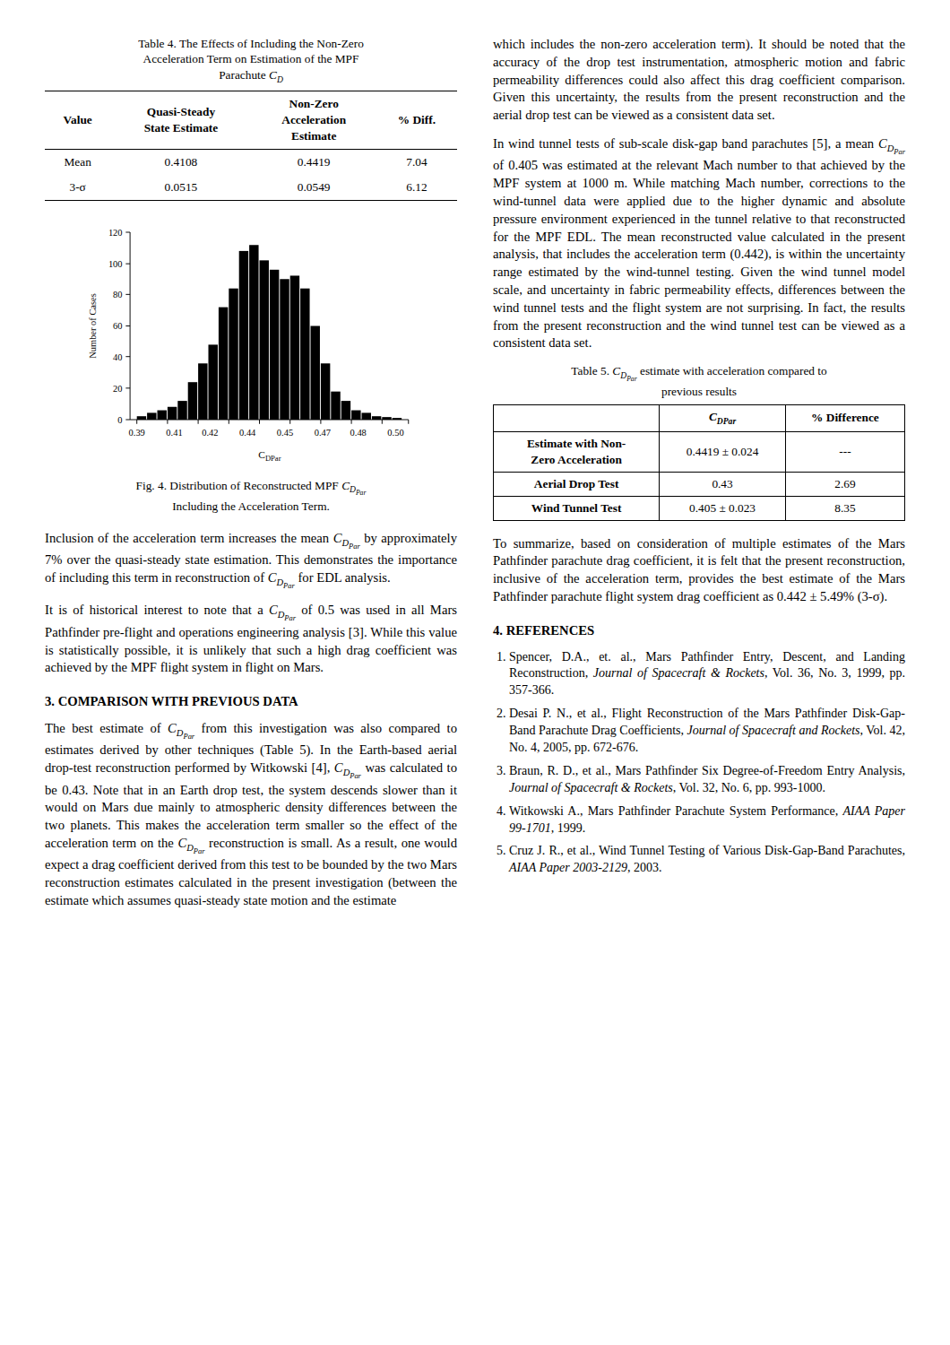Table 4. The Effects of Including the Non-Zero
Acceleration Term on Estimation of the MPF
Parachute CD
| Value | Quasi-Steady State Estimate | Non-Zero Acceleration Estimate | % Diff. |
| --- | --- | --- | --- |
| Mean | 0.4108 | 0.4419 | 7.04 |
| 3-σ | 0.0515 | 0.0549 | 6.12 |
0 20 40 60 80 100 120 Number of Cases 0.39 0.41 0.42 0.44 0.45 0.47 0.48 0.50 CDPar
Fig. 4. Distribution of Reconstructed MPF CDPar
Including the Acceleration Term.
Inclusion of the acceleration term increases the mean CDPar by approximately 7% over the quasi-steady state estimation. This demonstrates the importance of including this term in reconstruction of CDPar for EDL analysis.
It is of historical interest to note that a CDPar of 0.5 was used in all Mars Pathfinder pre-flight and operations engineering analysis [3]. While this value is statistically possible, it is unlikely that such a high drag coefficient was achieved by the MPF flight system in flight on Mars.
3. COMPARISON WITH PREVIOUS DATA
The best estimate of CDPar from this investigation was also compared to estimates derived by other techniques (Table 5). In the Earth-based aerial drop-test reconstruction performed by Witkowski [4], CDPar was calculated to be 0.43. Note that in an Earth drop test, the system descends slower than it would on Mars due mainly to atmospheric density differences between the two planets. This makes the acceleration term smaller so the effect of the acceleration term on the CDPar reconstruction is small. As a result, one would expect a drag coefficient derived from this test to be bounded by the two Mars reconstruction estimates calculated in the present investigation (between the estimate which assumes quasi-steady state motion and the estimate
which includes the non-zero acceleration term). It should be noted that the accuracy of the drop test instrumentation, atmospheric motion and fabric permeability differences could also affect this drag coefficient comparison. Given this uncertainty, the results from the present reconstruction and the aerial drop test can be viewed as a consistent data set.
In wind tunnel tests of sub-scale disk-gap band parachutes [5], a mean CDPar of 0.405 was estimated at the relevant Mach number to that achieved by the MPF system at 1000 m. While matching Mach number, corrections to the wind-tunnel data were applied due to the higher dynamic and absolute pressure environment experienced in the tunnel relative to that reconstructed for the MPF EDL. The mean reconstructed value calculated in the present analysis, that includes the acceleration term (0.442), is within the uncertainty range estimated by the wind-tunnel testing. Given the wind tunnel model scale, and uncertainty in fabric permeability effects, differences between the wind tunnel tests and the flight system are not surprising. In fact, the results from the present reconstruction and the wind tunnel test can be viewed as a consistent data set.
Table 5. CDPar estimate with acceleration compared to
previous results
| | C DPar | % Difference |
| --- | --- | --- |
| Estimate with Non- Zero Acceleration | 0.4419 ± 0.024 | --- |
| Aerial Drop Test | 0.43 | 2.69 |
| Wind Tunnel Test | 0.405 ± 0.023 | 8.35 |
To summarize, based on consideration of multiple estimates of the Mars Pathfinder parachute drag coefficient, it is felt that the present reconstruction, inclusive of the acceleration term, provides the best estimate of the Mars Pathfinder parachute flight system drag coefficient as 0.442 ± 5.49% (3-σ).
4. REFERENCES
Spencer, D.A., et. al., Mars Pathfinder Entry, Descent, and Landing Reconstruction, Journal of Spacecraft & Rockets, Vol. 36, No. 3, 1999, pp. 357-366.
Desai P. N., et al., Flight Reconstruction of the Mars Pathfinder Disk-Gap-Band Parachute Drag Coefficients, Journal of Spacecraft and Rockets, Vol. 42, No. 4, 2005, pp. 672-676.
Braun, R. D., et al., Mars Pathfinder Six Degree-of-Freedom Entry Analysis, Journal of Spacecraft & Rockets, Vol. 32, No. 6, pp. 993-1000.
Witkowski A., Mars Pathfinder Parachute System Performance, AIAA Paper 99-1701, 1999.
Cruz J. R., et al., Wind Tunnel Testing of Various Disk-Gap-Band Parachutes, AIAA Paper 2003-2129, 2003.